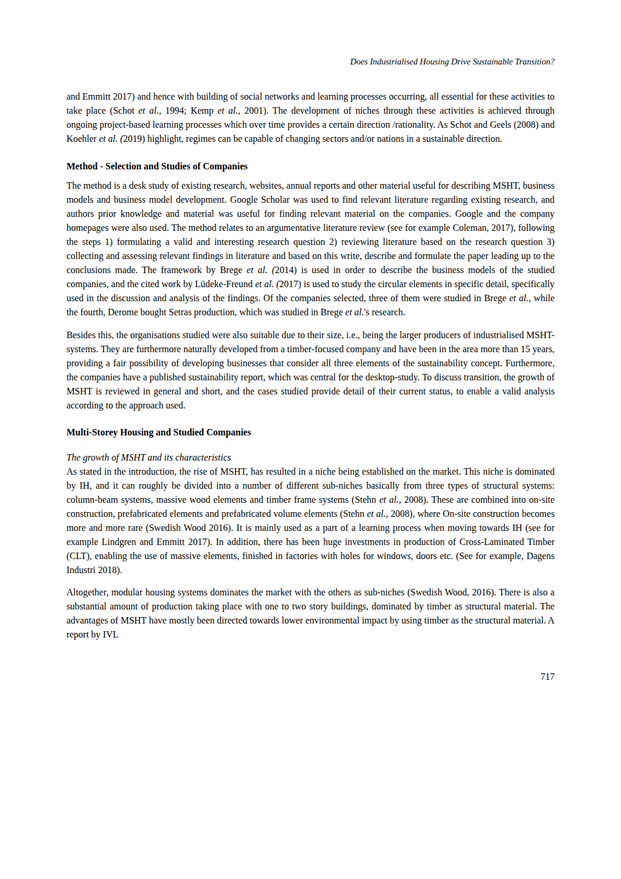Does Industrialised Housing Drive Sustainable Transition?
and Emmitt 2017) and hence with building of social networks and learning processes occurring, all essential for these activities to take place (Schot et al., 1994; Kemp et al., 2001). The development of niches through these activities is achieved through ongoing project-based learning processes which over time provides a certain direction /rationality. As Schot and Geels (2008) and Koehler et al. (2019) highlight, regimes can be capable of changing sectors and/or nations in a sustainable direction.
Method - Selection and Studies of Companies
The method is a desk study of existing research, websites, annual reports and other material useful for describing MSHT, business models and business model development. Google Scholar was used to find relevant literature regarding existing research, and authors prior knowledge and material was useful for finding relevant material on the companies. Google and the company homepages were also used. The method relates to an argumentative literature review (see for example Coleman, 2017), following the steps 1) formulating a valid and interesting research question 2) reviewing literature based on the research question 3) collecting and assessing relevant findings in literature and based on this write, describe and formulate the paper leading up to the conclusions made. The framework by Brege et al. (2014) is used in order to describe the business models of the studied companies, and the cited work by Lüdeke-Freund et al. (2017) is used to study the circular elements in specific detail, specifically used in the discussion and analysis of the findings. Of the companies selected, three of them were studied in Brege et al., while the fourth, Derome bought Setras production, which was studied in Brege et al.'s research.
Besides this, the organisations studied were also suitable due to their size, i.e., being the larger producers of industrialised MSHT-systems. They are furthermore naturally developed from a timber-focused company and have been in the area more than 15 years, providing a fair possibility of developing businesses that consider all three elements of the sustainability concept. Furthermore, the companies have a published sustainability report, which was central for the desktop-study. To discuss transition, the growth of MSHT is reviewed in general and short, and the cases studied provide detail of their current status, to enable a valid analysis according to the approach used.
Multi-Storey Housing and Studied Companies
The growth of MSHT and its characteristics
As stated in the introduction, the rise of MSHT, has resulted in a niche being established on the market. This niche is dominated by IH, and it can roughly be divided into a number of different sub-niches basically from three types of structural systems: column-beam systems, massive wood elements and timber frame systems (Stehn et al., 2008). These are combined into on-site construction, prefabricated elements and prefabricated volume elements (Stehn et al., 2008), where On-site construction becomes more and more rare (Swedish Wood 2016). It is mainly used as a part of a learning process when moving towards IH (see for example Lindgren and Emmitt 2017). In addition, there has been huge investments in production of Cross-Laminated Timber (CLT), enabling the use of massive elements, finished in factories with holes for windows, doors etc. (See for example, Dagens Industri 2018).
Altogether, modular housing systems dominates the market with the others as sub-niches (Swedish Wood, 2016). There is also a substantial amount of production taking place with one to two story buildings, dominated by timber as structural material. The advantages of MSHT have mostly been directed towards lower environmental impact by using timber as the structural material. A report by IVL
717